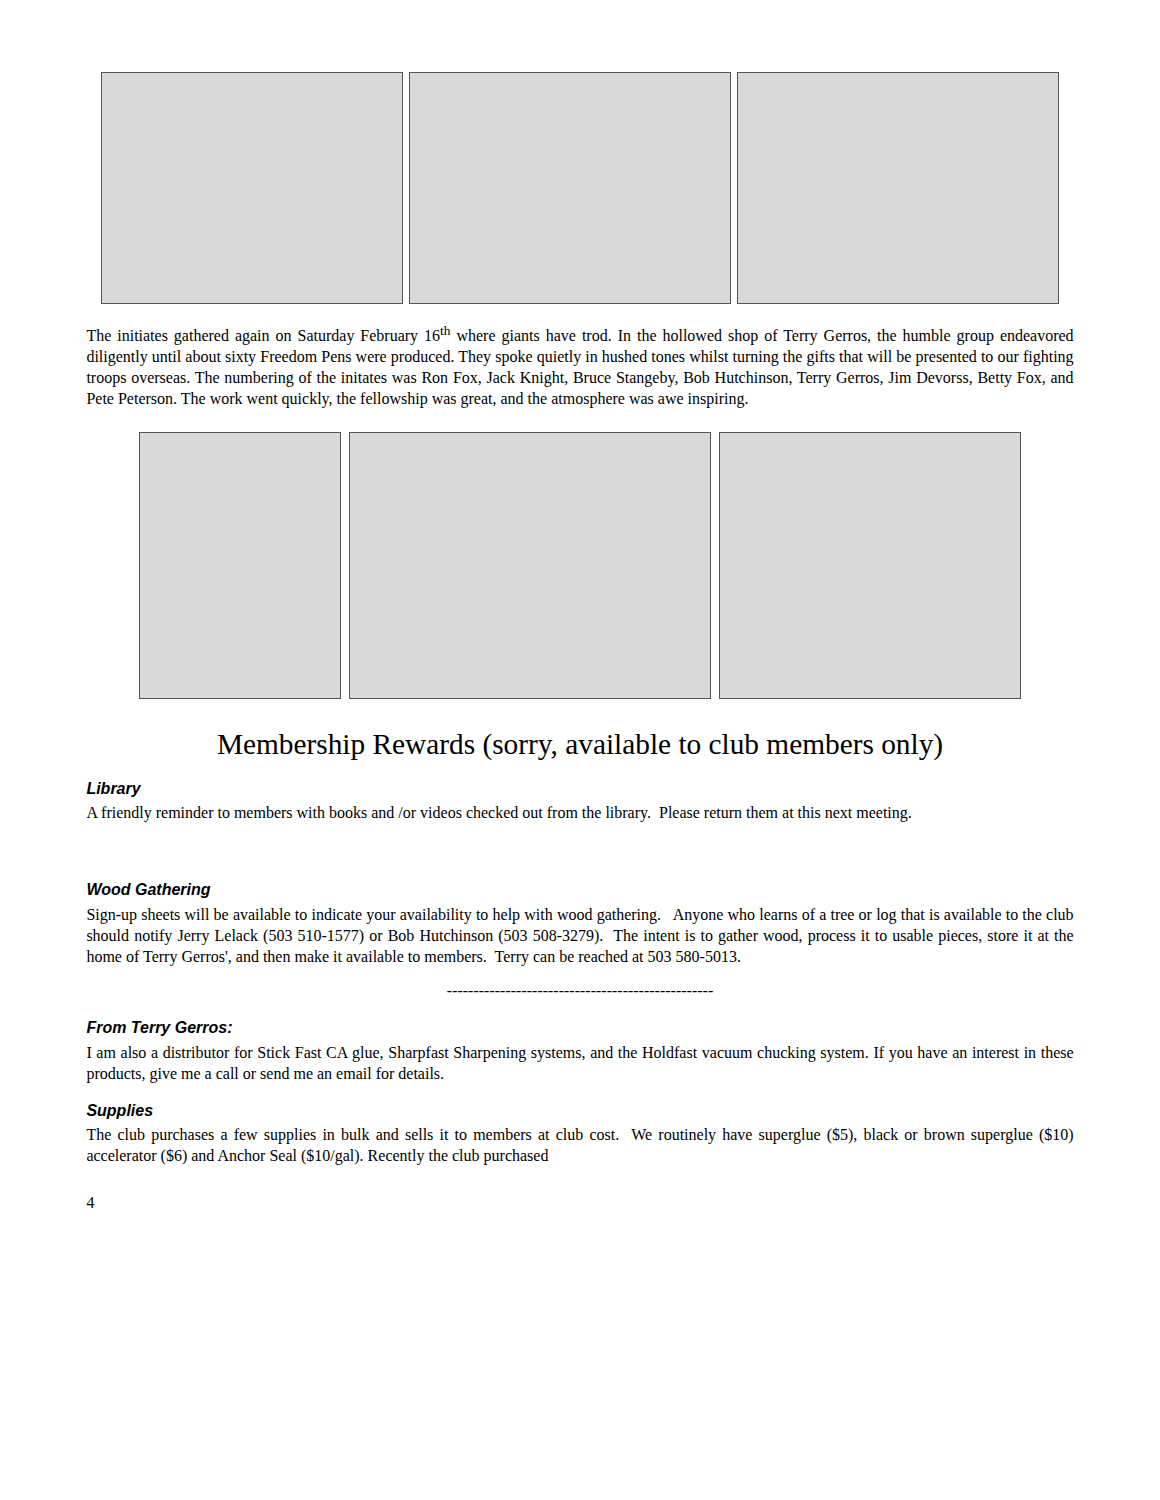The initiates gathered again on Saturday February 16th where giants have trod. In the hollowed shop of Terry Gerros, the humble group endeavored diligently until about sixty Freedom Pens were produced. They spoke quietly in hushed tones whilst turning the gifts that will be presented to our fighting troops overseas. The numbering of the initates was Ron Fox, Jack Knight, Bruce Stangeby, Bob Hutchinson, Terry Gerros, Jim Devorss, Betty Fox, and Pete Peterson. The work went quickly, the fellowship was great, and the atmosphere was awe inspiring.
Membership Rewards (sorry, available to club members only)
Library
A friendly reminder to members with books and /or videos checked out from the library. Please return them at this next meeting.
Wood Gathering
Sign-up sheets will be available to indicate your availability to help with wood gathering. Anyone who learns of a tree or log that is available to the club should notify Jerry Lelack (503 510-1577) or Bob Hutchinson (503 508-3279). The intent is to gather wood, process it to usable pieces, store it at the home of Terry Gerros', and then make it available to members. Terry can be reached at 503 580-5013.
--------------------------------------------------
From Terry Gerros:
I am also a distributor for Stick Fast CA glue, Sharpfast Sharpening systems, and the Holdfast vacuum chucking system. If you have an interest in these products, give me a call or send me an email for details.
Supplies
The club purchases a few supplies in bulk and sells it to members at club cost. We routinely have superglue ($5), black or brown superglue ($10) accelerator ($6) and Anchor Seal ($10/gal). Recently the club purchased
4